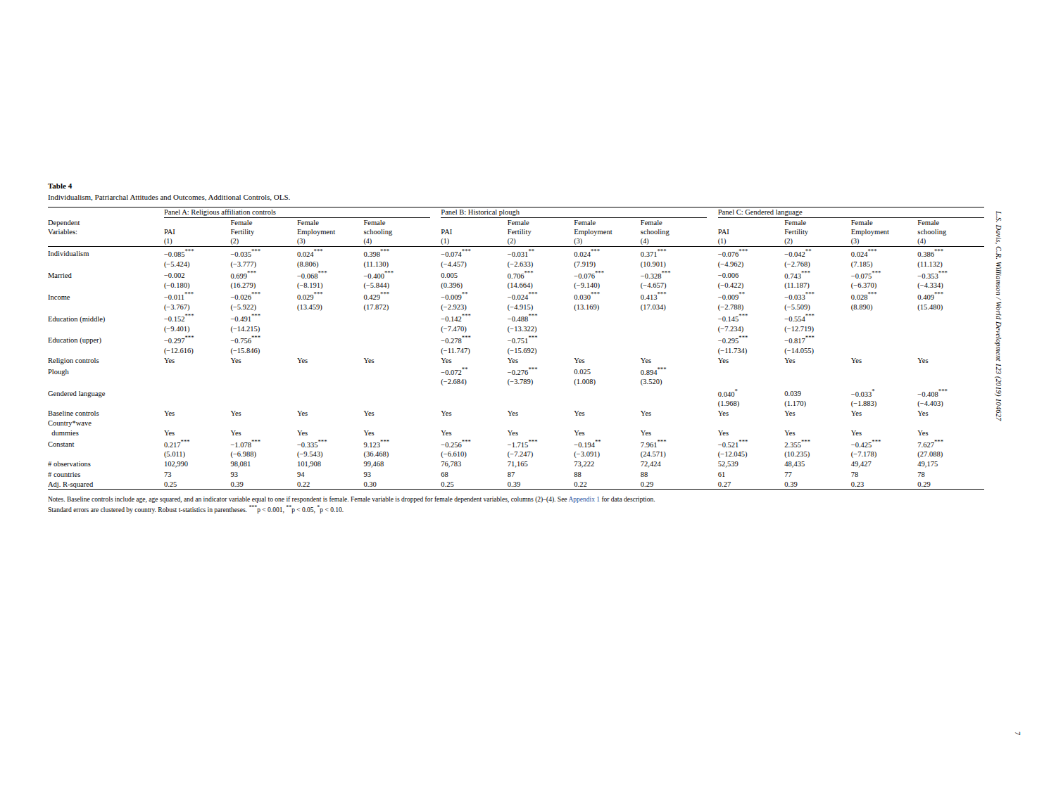L.S. Davis, C.R. Williamson / World Development 123 (2019) 104627
7
Table 4
Individualism, Patriarchal Attitudes and Outcomes, Additional Controls, OLS.
| | Panel A: Religious affiliation controls | | Panel B: Historical plough | | Panel C: Gendered language |
| Dependent Variables: | PAI | Female Fertility | Female Employment | Female schooling | | PAI | Female Fertility | Female Employment | Female schooling | | PAI | Female Fertility | Female Employment | Female schooling |
| | (1) | (2) | (3) | (4) | | (1) | (2) | (3) | (4) | | (1) | (2) | (3) | (4) |
| Individualism | −0.085 *** | −0.035 *** | 0.024 *** | 0.398 *** | | −0.074 *** | −0.031 ** | 0.024 *** | 0.371 *** | | −0.076 *** | −0.042 ** | 0.024 *** | 0.386 *** |
| | (−5.424) | (−3.777) | (8.806) | (11.130) | | (−4.457) | (−2.633) | (7.919) | (10.901) | | (−4.962) | (−2.768) | (7.185) | (11.132) |
| Married | −0.002 | 0.699 *** | −0.068 *** | −0.400 *** | | 0.005 | 0.706 *** | −0.076 *** | −0.328 *** | | −0.006 | 0.743 *** | −0.075 *** | −0.353 *** |
| | (−0.180) | (16.279) | (−8.191) | (−5.844) | | (0.396) | (14.664) | (−9.140) | (−4.657) | | (−0.422) | (11.187) | (−6.370) | (−4.334) |
| Income | −0.011 *** | −0.026 *** | 0.029 *** | 0.429 *** | | −0.009 ** | −0.024 *** | 0.030 *** | 0.413 *** | | −0.009 ** | −0.033 *** | 0.028 *** | 0.409 *** |
| | (−3.767) | (−5.922) | (13.459) | (17.872) | | (−2.923) | (−4.915) | (13.169) | (17.034) | | (−2.788) | (−5.509) | (8.890) | (15.480) |
| Education (middle) | −0.152 *** | −0.491 *** | | | | −0.142 *** | −0.488 *** | | | | −0.145 *** | −0.554 *** | | |
| | (−9.401) | (−14.215) | | | | (−7.470) | (−13.322) | | | | (−7.234) | (−12.719) | | |
| Education (upper) | −0.297 *** | −0.756 *** | | | | −0.278 *** | −0.751 *** | | | | −0.295 *** | −0.817 *** | | |
| | (−12.616) | (−15.846) | | | | (−11.747) | (−15.692) | | | | (−11.734) | (−14.055) | | |
| Religion controls | Yes | Yes | Yes | Yes | | Yes | Yes | Yes | Yes | | Yes | Yes | Yes | Yes |
| Plough | | | | | | −0.072 ** | −0.276 *** | 0.025 | 0.894 *** | | | | | |
| | | | | | | (−2.684) | (−3.789) | (1.008) | (3.520) | | | | | |
| Gendered language | | | | | | | | | | | 0.040 * | 0.039 | −0.033 * | −0.408 *** |
| | | | | | | | | | | | (1.968) | (1.170) | (−1.883) | (−4.403) |
| Baseline controls | Yes | Yes | Yes | Yes | | Yes | Yes | Yes | Yes | | Yes | Yes | Yes | Yes |
| Country*wave dummies | Yes | Yes | Yes | Yes | | Yes | Yes | Yes | Yes | | Yes | Yes | Yes | Yes |
| Constant | 0.217 *** | −1.078 *** | −0.335 *** | 9.123 *** | | −0.256 *** | −1.715 *** | −0.194 ** | 7.961 *** | | −0.521 *** | 2.355 *** | −0.425 *** | 7.627 *** |
| | (5.011) | (−6.988) | (−9.543) | (36.468) | | (−6.610) | (−7.247) | (−3.091) | (24.571) | | (−12.045) | (10.235) | (−7.178) | (27.088) |
| # observations | 102,990 | 98,081 | 101,908 | 99,468 | | 76,783 | 71,165 | 73,222 | 72,424 | | 52,539 | 48,435 | 49,427 | 49,175 |
| # countries | 73 | 93 | 94 | 93 | | 68 | 87 | 88 | 88 | | 61 | 77 | 78 | 78 |
| Adj. R-squared | 0.25 | 0.39 | 0.22 | 0.30 | | 0.25 | 0.39 | 0.22 | 0.29 | | 0.27 | 0.39 | 0.23 | 0.29 |
Notes. Baseline controls include age, age squared, and an indicator variable equal to one if respondent is female. Female variable is dropped for female dependent variables, columns (2)–(4). See Appendix 1 for data description.
Standard errors are clustered by country. Robust t-statistics in parentheses. ***p < 0.001, **p < 0.05, *p < 0.10.